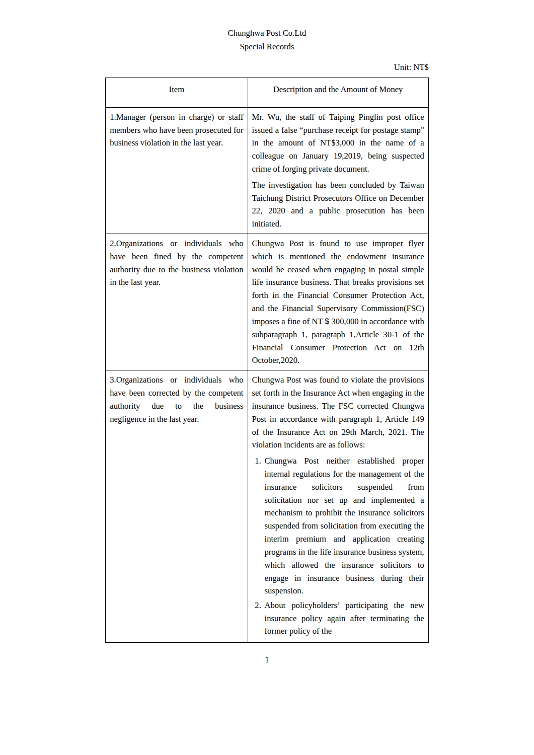Chunghwa Post Co.Ltd
Special Records
Unit: NT$
| Item | Description and the Amount of Money |
| --- | --- |
| 1.Manager (person in charge) or staff members who have been prosecuted for business violation in the last year. | Mr. Wu, the staff of Taiping Pinglin post office issued a false “purchase receipt for postage stamp" in the amount of NT$3,000 in the name of a colleague on January 19,2019, being suspected crime of forging private document. The investigation has been concluded by Taiwan Taichung District Prosecutors Office on December 22, 2020 and a public prosecution has been initiated. |
| 2.Organizations or individuals who have been fined by the competent authority due to the business violation in the last year. | Chungwa Post is found to use improper flyer which is mentioned the endowment insurance would be ceased when engaging in postal simple life insurance business. That breaks provisions set forth in the Financial Consumer Protection Act, and the Financial Supervisory Commission(FSC) imposes a fine of NT＄300,000 in accordance with subparagraph 1, paragraph 1,Article 30-1 of the Financial Consumer Protection Act on 12th October,2020. |
| 3.Organizations or individuals who have been corrected by the competent authority due to the business negligence in the last year. | Chungwa Post was found to violate the provisions set forth in the Insurance Act when engaging in the insurance business. The FSC corrected Chungwa Post in accordance with paragraph 1, Article 149 of the Insurance Act on 29th March, 2021. The violation incidents are as follows: Chungwa Post neither established proper internal regulations for the management of the insurance solicitors suspended from solicitation nor set up and implemented a mechanism to prohibit the insurance solicitors suspended from solicitation from executing the interim premium and application creating programs in the life insurance business system, which allowed the insurance solicitors to engage in insurance business during their suspension. About policyholders’ participating the new insurance policy again after terminating the former policy of the |
1